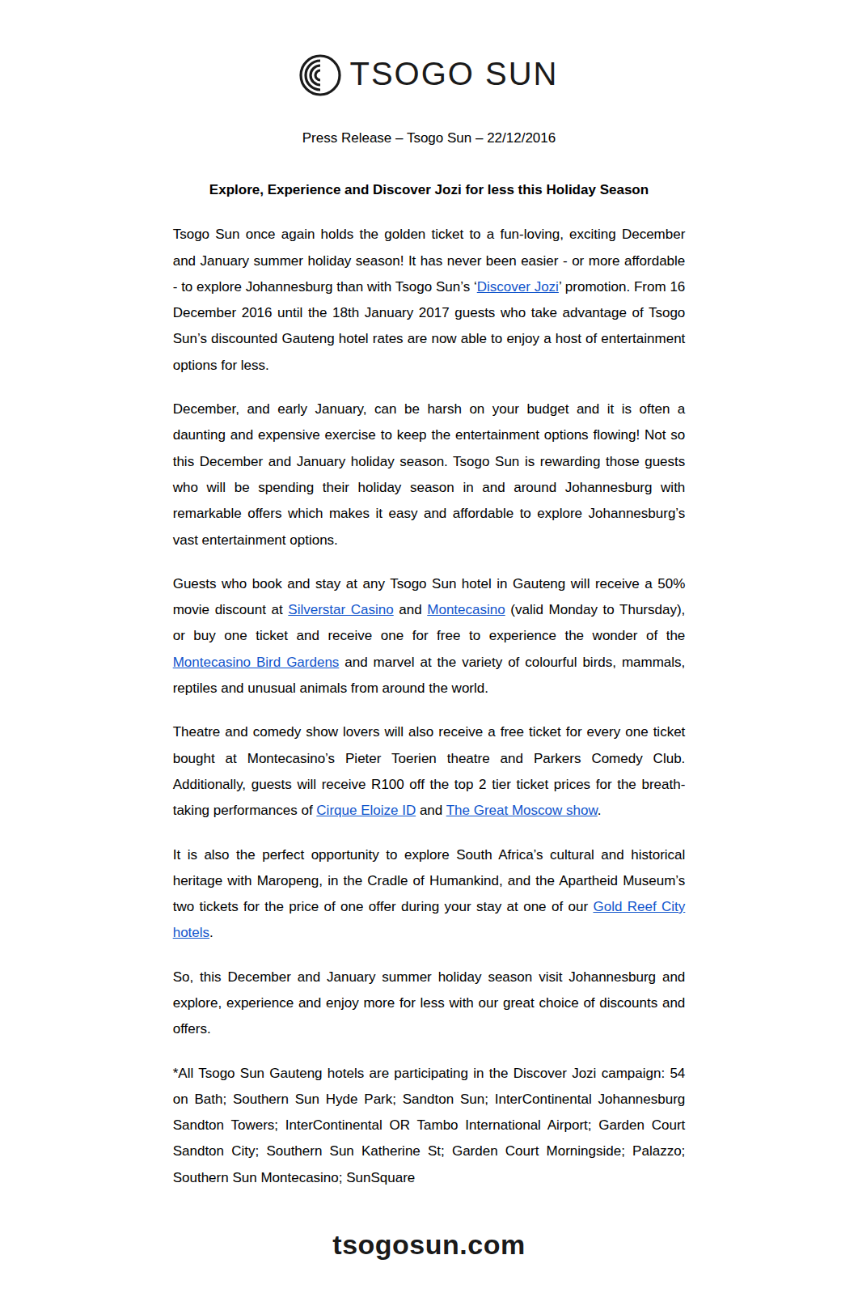TSOGO SUN
Press Release – Tsogo Sun – 22/12/2016
Explore, Experience and Discover Jozi for less this Holiday Season
Tsogo Sun once again holds the golden ticket to a fun-loving, exciting December and January summer holiday season! It has never been easier - or more affordable - to explore Johannesburg than with Tsogo Sun’s ‘Discover Jozi’ promotion. From 16 December 2016 until the 18th January 2017 guests who take advantage of Tsogo Sun’s discounted Gauteng hotel rates are now able to enjoy a host of entertainment options for less.
December, and early January, can be harsh on your budget and it is often a daunting and expensive exercise to keep the entertainment options flowing! Not so this December and January holiday season. Tsogo Sun is rewarding those guests who will be spending their holiday season in and around Johannesburg with remarkable offers which makes it easy and affordable to explore Johannesburg’s vast entertainment options.
Guests who book and stay at any Tsogo Sun hotel in Gauteng will receive a 50% movie discount at Silverstar Casino and Montecasino (valid Monday to Thursday), or buy one ticket and receive one for free to experience the wonder of the Montecasino Bird Gardens and marvel at the variety of colourful birds, mammals, reptiles and unusual animals from around the world.
Theatre and comedy show lovers will also receive a free ticket for every one ticket bought at Montecasino’s Pieter Toerien theatre and Parkers Comedy Club. Additionally, guests will receive R100 off the top 2 tier ticket prices for the breath-taking performances of Cirque Eloize ID and The Great Moscow show.
It is also the perfect opportunity to explore South Africa’s cultural and historical heritage with Maropeng, in the Cradle of Humankind, and the Apartheid Museum’s two tickets for the price of one offer during your stay at one of our Gold Reef City hotels.
So, this December and January summer holiday season visit Johannesburg and explore, experience and enjoy more for less with our great choice of discounts and offers.
*All Tsogo Sun Gauteng hotels are participating in the Discover Jozi campaign: 54 on Bath; Southern Sun Hyde Park; Sandton Sun; InterContinental Johannesburg Sandton Towers; InterContinental OR Tambo International Airport; Garden Court Sandton City; Southern Sun Katherine St; Garden Court Morningside; Palazzo; Southern Sun Montecasino; SunSquare
tsogosun.com